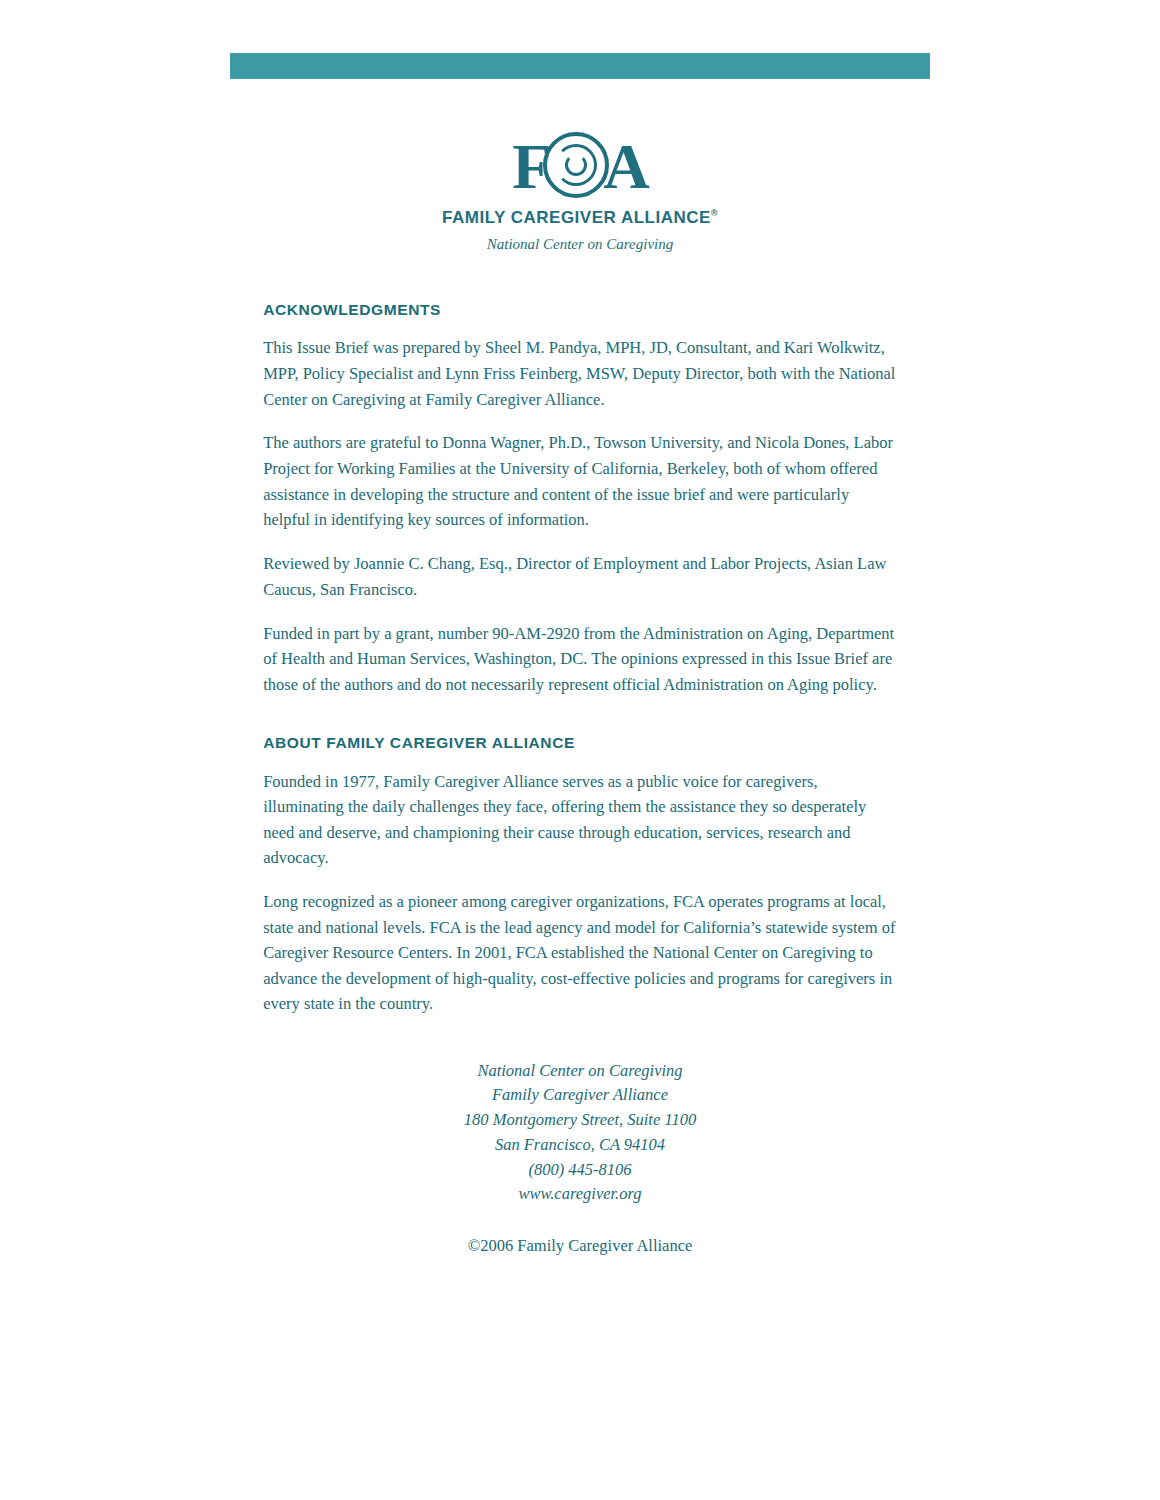F A
FAMILY CAREGIVER ALLIANCE®
National Center on Caregiving
ACKNOWLEDGMENTS
This Issue Brief was prepared by Sheel M. Pandya, MPH, JD, Consultant, and Kari Wolkwitz, MPP, Policy Specialist and Lynn Friss Feinberg, MSW, Deputy Director, both with the National Center on Caregiving at Family Caregiver Alliance.
The authors are grateful to Donna Wagner, Ph.D., Towson University, and Nicola Dones, Labor Project for Working Families at the University of California, Berkeley, both of whom offered assistance in developing the structure and content of the issue brief and were particularly helpful in identifying key sources of information.
Reviewed by Joannie C. Chang, Esq., Director of Employment and Labor Projects, Asian Law Caucus, San Francisco.
Funded in part by a grant, number 90-AM-2920 from the Administration on Aging, Department of Health and Human Services, Washington, DC. The opinions expressed in this Issue Brief are those of the authors and do not necessarily represent official Administration on Aging policy.
ABOUT FAMILY CAREGIVER ALLIANCE
Founded in 1977, Family Caregiver Alliance serves as a public voice for caregivers, illuminating the daily challenges they face, offering them the assistance they so desperately need and deserve, and championing their cause through education, services, research and advocacy.
Long recognized as a pioneer among caregiver organizations, FCA operates programs at local, state and national levels. FCA is the lead agency and model for California’s statewide system of Caregiver Resource Centers. In 2001, FCA established the National Center on Caregiving to advance the development of high-quality, cost-effective policies and programs for caregivers in every state in the country.
National Center on Caregiving
Family Caregiver Alliance
180 Montgomery Street, Suite 1100
San Francisco, CA 94104
(800) 445-8106
www.caregiver.org
©2006 Family Caregiver Alliance